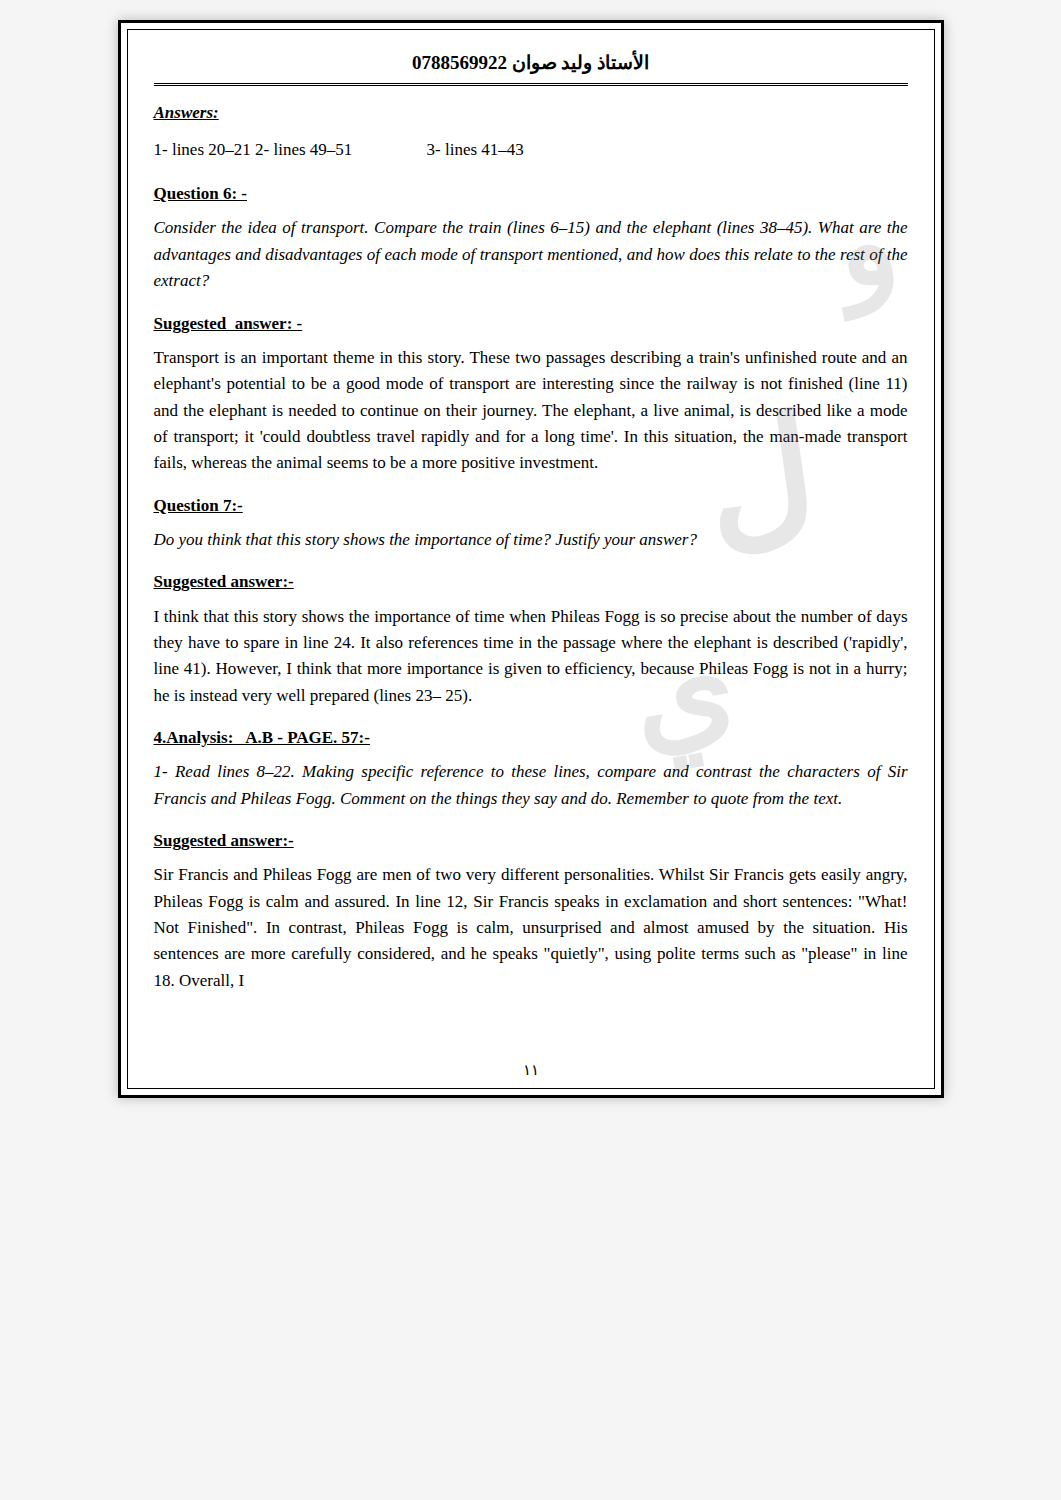و ل ي
الأستاذ وليد صوان 0788569922
Answers:
1- lines 20–21 2- lines 49–51 3- lines 41–43
Question 6: -
Consider the idea of transport. Compare the train (lines 6–15) and the elephant (lines 38–45). What are the advantages and disadvantages of each mode of transport mentioned, and how does this relate to the rest of the extract?
Suggested answer: -
Transport is an important theme in this story. These two passages describing a train's unfinished route and an elephant's potential to be a good mode of transport are interesting since the railway is not finished (line 11) and the elephant is needed to continue on their journey. The elephant, a live animal, is described like a mode of transport; it 'could doubtless travel rapidly and for a long time'. In this situation, the man-made transport fails, whereas the animal seems to be a more positive investment.
Question 7:-
Do you think that this story shows the importance of time? Justify your answer?
Suggested answer:-
I think that this story shows the importance of time when Phileas Fogg is so precise about the number of days they have to spare in line 24. It also references time in the passage where the elephant is described ('rapidly', line 41). However, I think that more importance is given to efficiency, because Phileas Fogg is not in a hurry; he is instead very well prepared (lines 23– 25).
4.Analysis: A.B - PAGE. 57:-
1- Read lines 8–22. Making specific reference to these lines, compare and contrast the characters of Sir Francis and Phileas Fogg. Comment on the things they say and do. Remember to quote from the text.
Suggested answer:-
Sir Francis and Phileas Fogg are men of two very different personalities. Whilst Sir Francis gets easily angry, Phileas Fogg is calm and assured. In line 12, Sir Francis speaks in exclamation and short sentences: "What! Not Finished". In contrast, Phileas Fogg is calm, unsurprised and almost amused by the situation. His sentences are more carefully considered, and he speaks "quietly", using polite terms such as "please" in line 18. Overall, I
١١